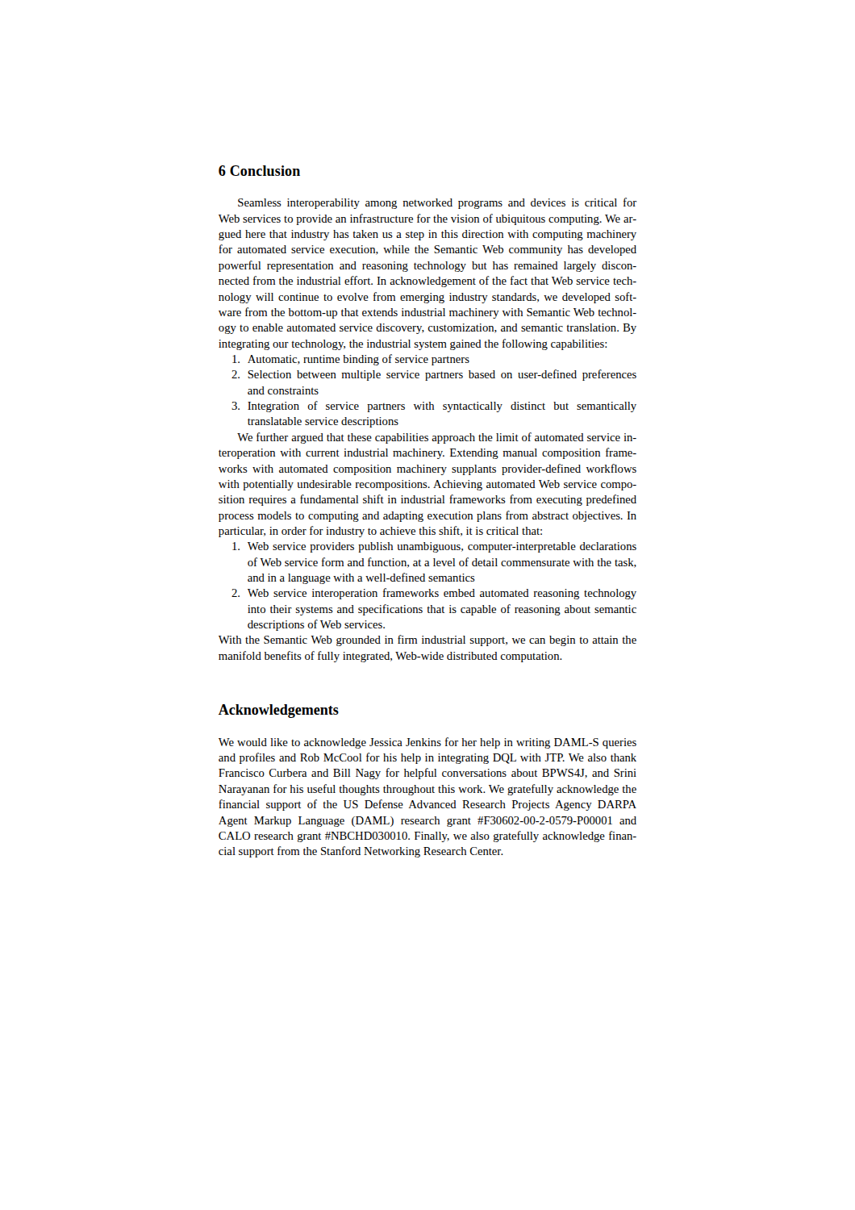6 Conclusion
Seamless interoperability among networked programs and devices is critical for Web services to provide an infrastructure for the vision of ubiquitous computing. We argued here that industry has taken us a step in this direction with computing machinery for automated service execution, while the Semantic Web community has developed powerful representation and reasoning technology but has remained largely disconnected from the industrial effort. In acknowledgement of the fact that Web service technology will continue to evolve from emerging industry standards, we developed software from the bottom-up that extends industrial machinery with Semantic Web technology to enable automated service discovery, customization, and semantic translation. By integrating our technology, the industrial system gained the following capabilities:
Automatic, runtime binding of service partners
Selection between multiple service partners based on user-defined preferences and constraints
Integration of service partners with syntactically distinct but semantically translatable service descriptions
We further argued that these capabilities approach the limit of automated service interoperation with current industrial machinery. Extending manual composition frameworks with automated composition machinery supplants provider-defined workflows with potentially undesirable recompositions. Achieving automated Web service composition requires a fundamental shift in industrial frameworks from executing predefined process models to computing and adapting execution plans from abstract objectives. In particular, in order for industry to achieve this shift, it is critical that:
Web service providers publish unambiguous, computer-interpretable declarations of Web service form and function, at a level of detail commensurate with the task, and in a language with a well-defined semantics
Web service interoperation frameworks embed automated reasoning technology into their systems and specifications that is capable of reasoning about semantic descriptions of Web services.
With the Semantic Web grounded in firm industrial support, we can begin to attain the manifold benefits of fully integrated, Web-wide distributed computation.
Acknowledgements
We would like to acknowledge Jessica Jenkins for her help in writing DAML-S queries and profiles and Rob McCool for his help in integrating DQL with JTP. We also thank Francisco Curbera and Bill Nagy for helpful conversations about BPWS4J, and Srini Narayanan for his useful thoughts throughout this work. We gratefully acknowledge the financial support of the US Defense Advanced Research Projects Agency DARPA Agent Markup Language (DAML) research grant #F30602-00-2-0579-P00001 and CALO research grant #NBCHD030010. Finally, we also gratefully acknowledge financial support from the Stanford Networking Research Center.